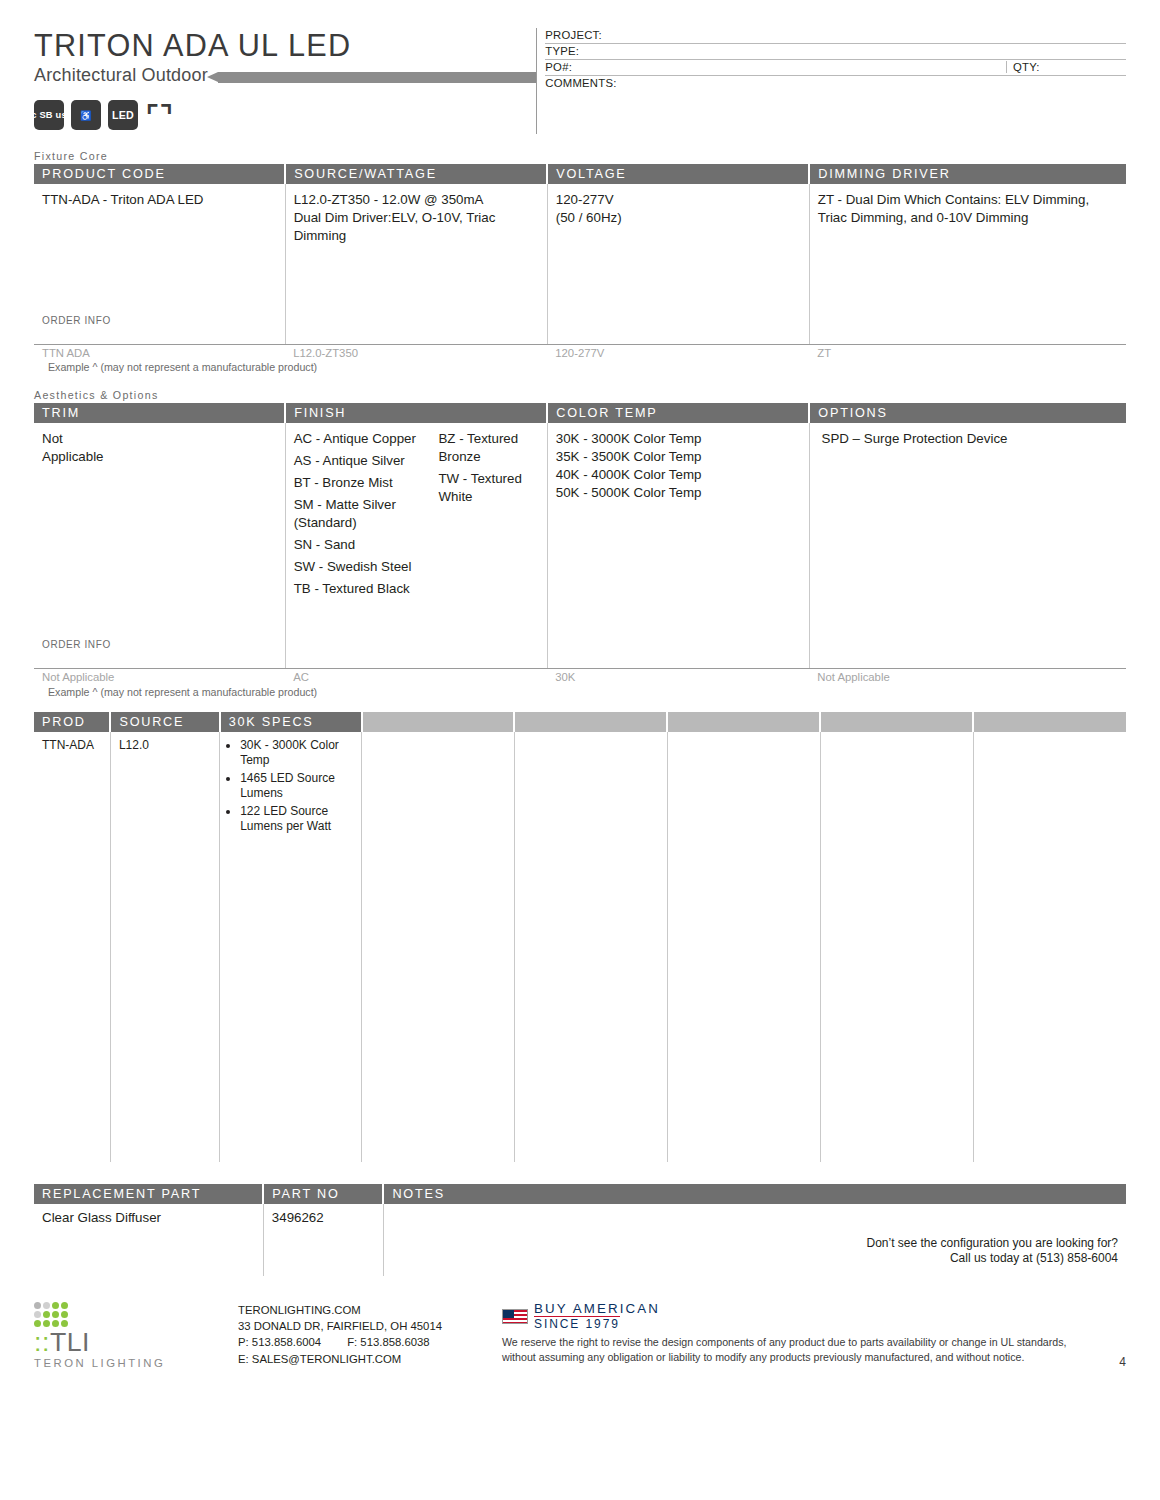TRITON ADA UL LED
Architectural Outdoor
c SB us ♿ LED ⌜⌝
PROJECT:
TYPE:
PO#: QTY:
COMMENTS:
Fixture Core
| PRODUCT CODE | SOURCE/WATTAGE | VOLTAGE | DIMMING DRIVER |
| --- | --- | --- | --- |
| TTN-ADA - Triton ADA LED | L12.0-ZT350 - 12.0W @ 350mA Dual Dim Driver:ELV, O-10V, Triac Dimming | 120-277V (50 / 60Hz) | ZT - Dual Dim Which Contains: ELV Dimming, Triac Dimming, and 0-10V Dimming |
| ORDER INFO | | | |
| TTN ADA | L12.0-ZT350 | 120-277V | ZT |
Example ^ (may not represent a manufacturable product)
Aesthetics & Options
| TRIM | FINISH | COLOR TEMP | OPTIONS |
| --- | --- | --- | --- |
| Not Applicable | AC - Antique Copper AS - Antique Silver BT - Bronze Mist SM - Matte Silver (Standard) SN - Sand SW - Swedish Steel TB - Textured Black BZ - Textured Bronze TW - Textured White | 30K - 3000K Color Temp 35K - 3500K Color Temp 40K - 4000K Color Temp 50K - 5000K Color Temp | SPD – Surge Protection Device |
| ORDER INFO | | | |
| Not Applicable | AC | 30K | Not Applicable |
Example ^ (may not represent a manufacturable product)
| PROD | SOURCE | 30K SPECS | | | | | |
| --- | --- | --- | --- | --- | --- | --- | --- |
| TTN-ADA | L12.0 | 30K - 3000K Color Temp 1465 LED Source Lumens 122 LED Source Lumens per Watt | | | | | |
| REPLACEMENT PART | PART NO | NOTES |
| --- | --- | --- |
| Clear Glass Diffuser | 3496262 | Don’t see the configuration you are looking for? Call us today at (513) 858-6004 |
:: TLI
TERON LIGHTING
TERONLIGHTING.COM
33 DONALD DR, FAIRFIELD, OH 45014
P: 513.858.6004 F: 513.858.6038 E: SALES@TERONLIGHT.COM
BUY AMERICAN
SINCE 1979
We reserve the right to revise the design components of any product due to parts availability or change in UL standards, without assuming any obligation or liability to modify any products previously manufactured, and without notice.
4